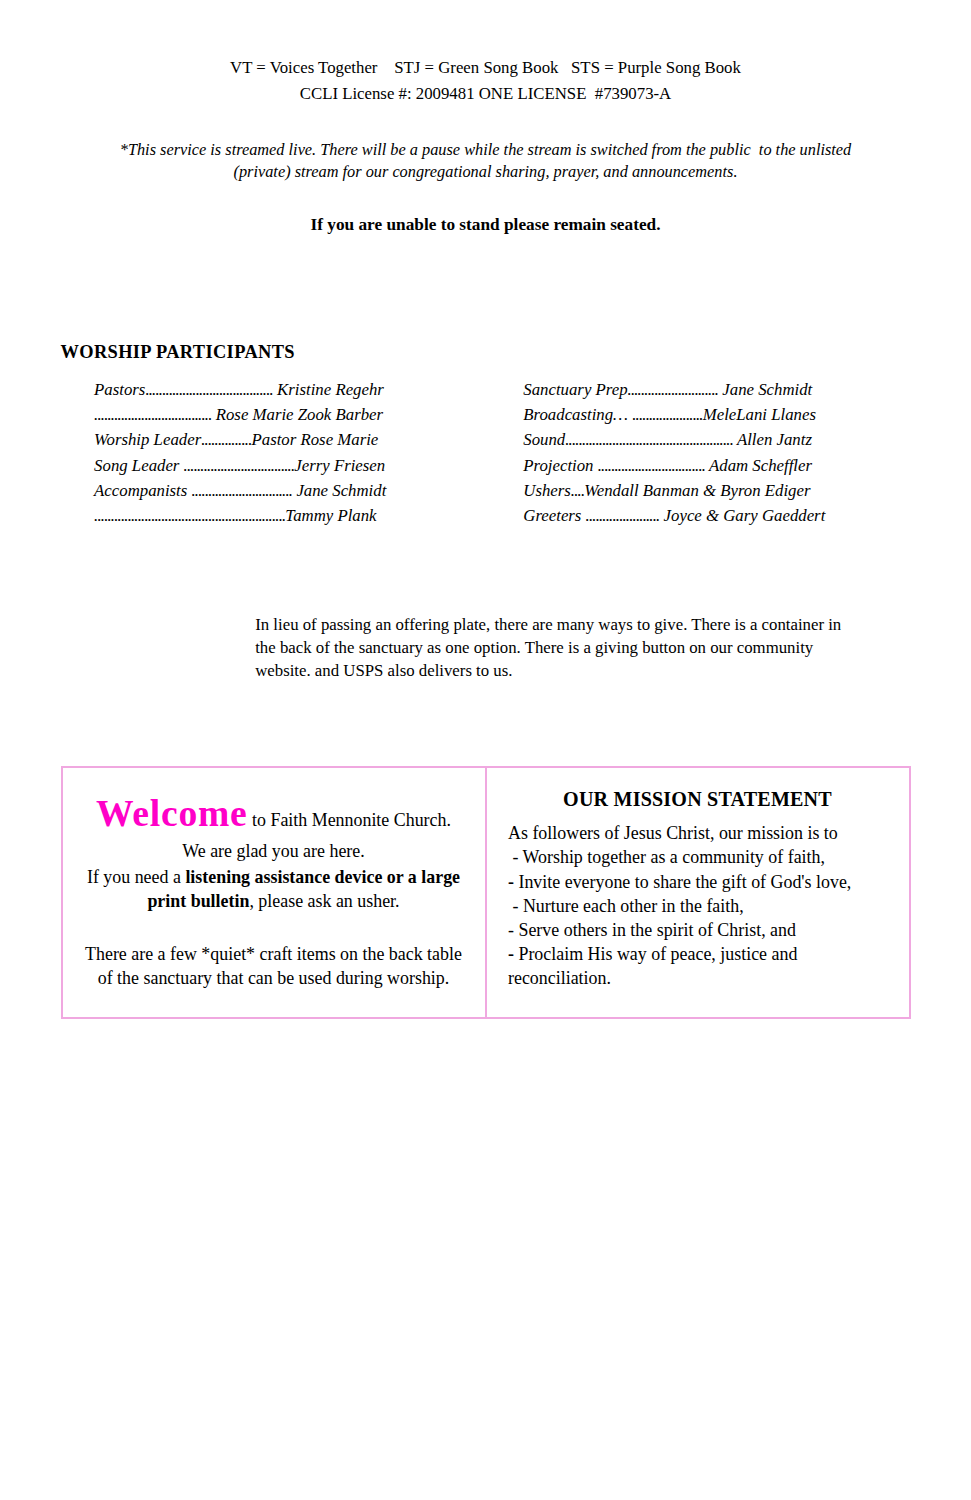VT = Voices Together STJ = Green Song Book STS = Purple Song Book
CCLI License #: 2009481 ONE LICENSE #739073-A
*This service is streamed live. There will be a pause while the stream is switched from the public to the unlisted (private) stream for our congregational sharing, prayer, and announcements.
If you are unable to stand please remain seated.
WORSHIP PARTICIPANTS
Pastors...................................... Kristine Regehr
................................... Rose Marie Zook Barber
Worship Leader............... Pastor Rose Marie
Song Leader ................................. Jerry Friesen
Accompanists .............................. Jane Schmidt
......................................................... Tammy Plank
Sanctuary Prep........................... Jane Schmidt
Broadcasting… ..................... MeleLani Llanes
Sound.................................................. Allen Jantz
Projection ................................ Adam Scheffler
Ushers.... Wendall Banman & Byron Ediger
Greeters ...................... Joyce & Gary Gaeddert
In lieu of passing an offering plate, there are many ways to give. There is a container in the back of the sanctuary as one option. There is a giving button on our community website. and USPS also delivers to us.
Welcome to Faith Mennonite Church. We are glad you are here.
If you need a listening assistance device or a large print bulletin, please ask an usher.
There are a few *quiet* craft items on the back table of the sanctuary that can be used during worship.
OUR MISSION STATEMENT
As followers of Jesus Christ, our mission is to
- Worship together as a community of faith,
- Invite everyone to share the gift of God's love,
- Nurture each other in the faith,
- Serve others in the spirit of Christ, and
- Proclaim His way of peace, justice and reconciliation.